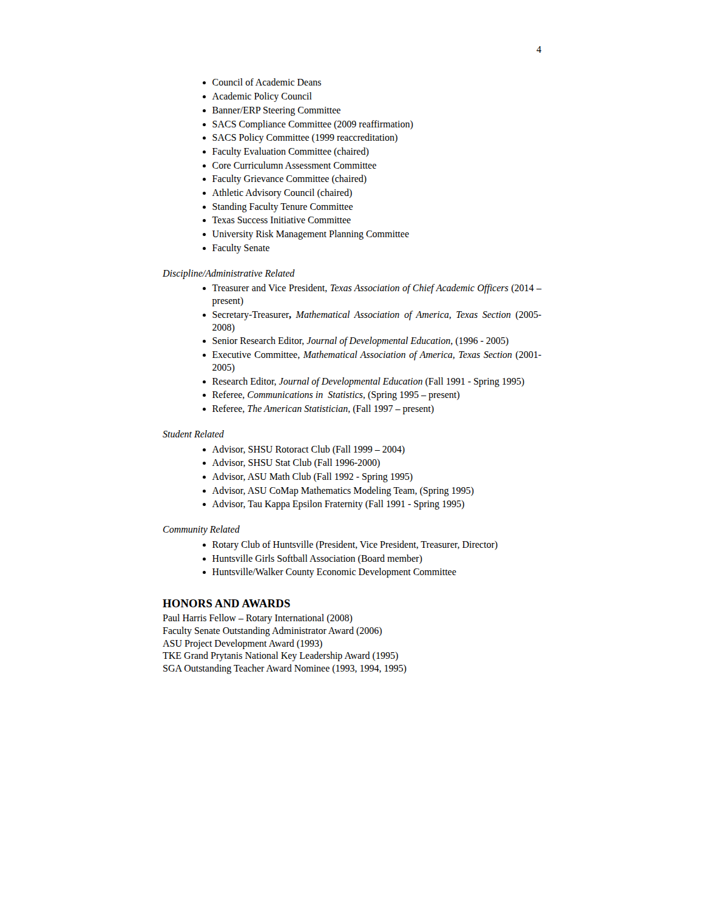4
Council of Academic Deans
Academic Policy Council
Banner/ERP Steering Committee
SACS Compliance Committee (2009 reaffirmation)
SACS Policy Committee (1999 reaccreditation)
Faculty Evaluation Committee (chaired)
Core Curriculumn Assessment Committee
Faculty Grievance Committee (chaired)
Athletic Advisory Council (chaired)
Standing Faculty Tenure Committee
Texas Success Initiative Committee
University Risk Management Planning Committee
Faculty Senate
Discipline/Administrative Related
Treasurer and Vice President, Texas Association of Chief Academic Officers (2014 – present)
Secretary-Treasurer, Mathematical Association of America, Texas Section (2005-2008)
Senior Research Editor, Journal of Developmental Education, (1996 - 2005)
Executive Committee, Mathematical Association of America, Texas Section (2001-2005)
Research Editor, Journal of Developmental Education (Fall 1991 - Spring 1995)
Referee, Communications in Statistics, (Spring 1995 – present)
Referee, The American Statistician, (Fall 1997 – present)
Student Related
Advisor, SHSU Rotoract Club (Fall 1999 – 2004)
Advisor, SHSU Stat Club (Fall 1996-2000)
Advisor, ASU Math Club (Fall 1992 - Spring 1995)
Advisor, ASU CoMap Mathematics Modeling Team, (Spring 1995)
Advisor, Tau Kappa Epsilon Fraternity (Fall 1991 - Spring 1995)
Community Related
Rotary Club of Huntsville (President, Vice President, Treasurer, Director)
Huntsville Girls Softball Association (Board member)
Huntsville/Walker County Economic Development Committee
HONORS AND AWARDS
Paul Harris Fellow – Rotary International (2008)
Faculty Senate Outstanding Administrator Award (2006)
ASU Project Development Award (1993)
TKE Grand Prytanis National Key Leadership Award (1995)
SGA Outstanding Teacher Award Nominee (1993, 1994, 1995)